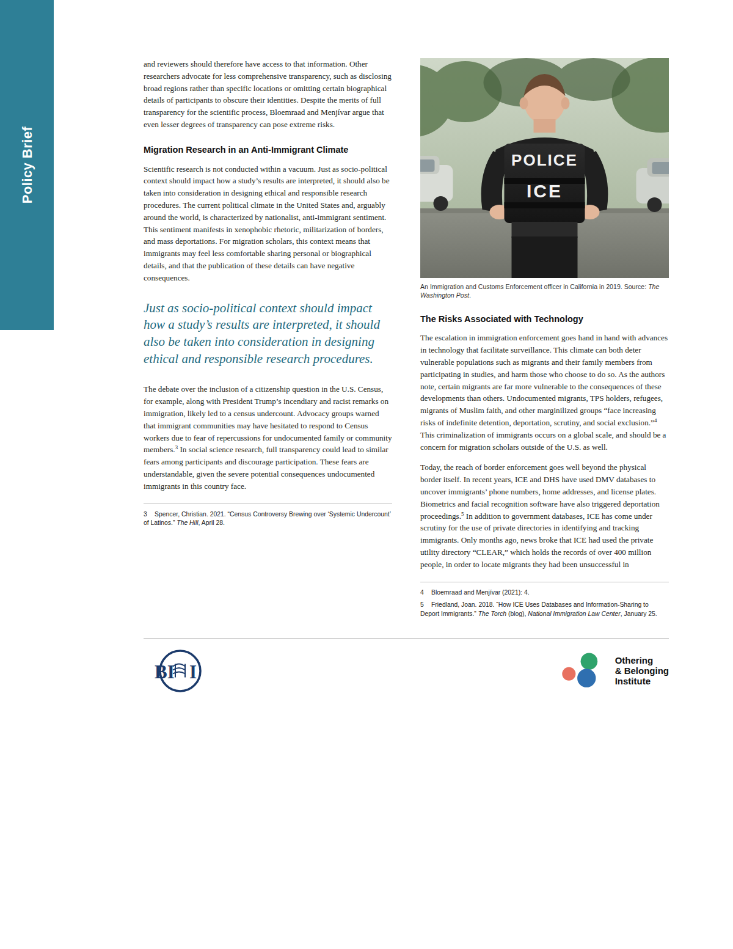Policy Brief
and reviewers should therefore have access to that information. Other researchers advocate for less comprehensive transparency, such as disclosing broad regions rather than specific locations or omitting certain biographical details of participants to obscure their identities. Despite the merits of full transparency for the scientific process, Bloemraad and Menjívar argue that even lesser degrees of transparency can pose extreme risks.
Migration Research in an Anti-Immigrant Climate
Scientific research is not conducted within a vacuum. Just as socio-political context should impact how a study’s results are interpreted, it should also be taken into consideration in designing ethical and responsible research procedures. The current political climate in the United States and, arguably around the world, is characterized by nationalist, anti-immigrant sentiment. This sentiment manifests in xenophobic rhetoric, militarization of borders, and mass deportations. For migration scholars, this context means that immigrants may feel less comfortable sharing personal or biographical details, and that the publication of these details can have negative consequences.
Just as socio-political context should impact how a study’s results are interpreted, it should also be taken into consideration in designing ethical and responsible research procedures.
The debate over the inclusion of a citizenship question in the U.S. Census, for example, along with President Trump’s incendiary and racist remarks on immigration, likely led to a census undercount. Advocacy groups warned that immigrant communities may have hesitated to respond to Census workers due to fear of repercussions for undocumented family or community members.3 In social science research, full transparency could lead to similar fears among participants and discourage participation. These fears are understandable, given the severe potential consequences undocumented immigrants in this country face.
3 Spencer, Christian. 2021. “Census Controversy Brewing over ‘Systemic Undercount’ of Latinos.” The Hill, April 28.
POLICE ICE
An Immigration and Customs Enforcement officer in California in 2019. Source: The Washington Post.
The Risks Associated with Technology
The escalation in immigration enforcement goes hand in hand with advances in technology that facilitate surveillance. This climate can both deter vulnerable populations such as migrants and their family members from participating in studies, and harm those who choose to do so. As the authors note, certain migrants are far more vulnerable to the consequences of these developments than others. Undocumented migrants, TPS holders, refugees, migrants of Muslim faith, and other marginilized groups “face increasing risks of indefinite detention, deportation, scrutiny, and social exclusion.”4 This criminalization of immigrants occurs on a global scale, and should be a concern for migration scholars outside of the U.S. as well.
Today, the reach of border enforcement goes well beyond the physical border itself. In recent years, ICE and DHS have used DMV databases to uncover immigrants’ phone numbers, home addresses, and license plates. Biometrics and facial recognition software have also triggered deportation proceedings.5 In addition to government databases, ICE has come under scrutiny for the use of private directories in identifying and tracking immigrants. Only months ago, news broke that ICE had used the private utility directory “CLEAR,” which holds the records of over 400 million people, in order to locate migrants they had been unsuccessful in
4 Bloemraad and Menjívar (2021): 4.
5 Friedland, Joan. 2018. “How ICE Uses Databases and Information-Sharing to Deport Immigrants.” The Torch (blog), National Immigration Law Center, January 25.
BI I
Othering & Belonging Institute